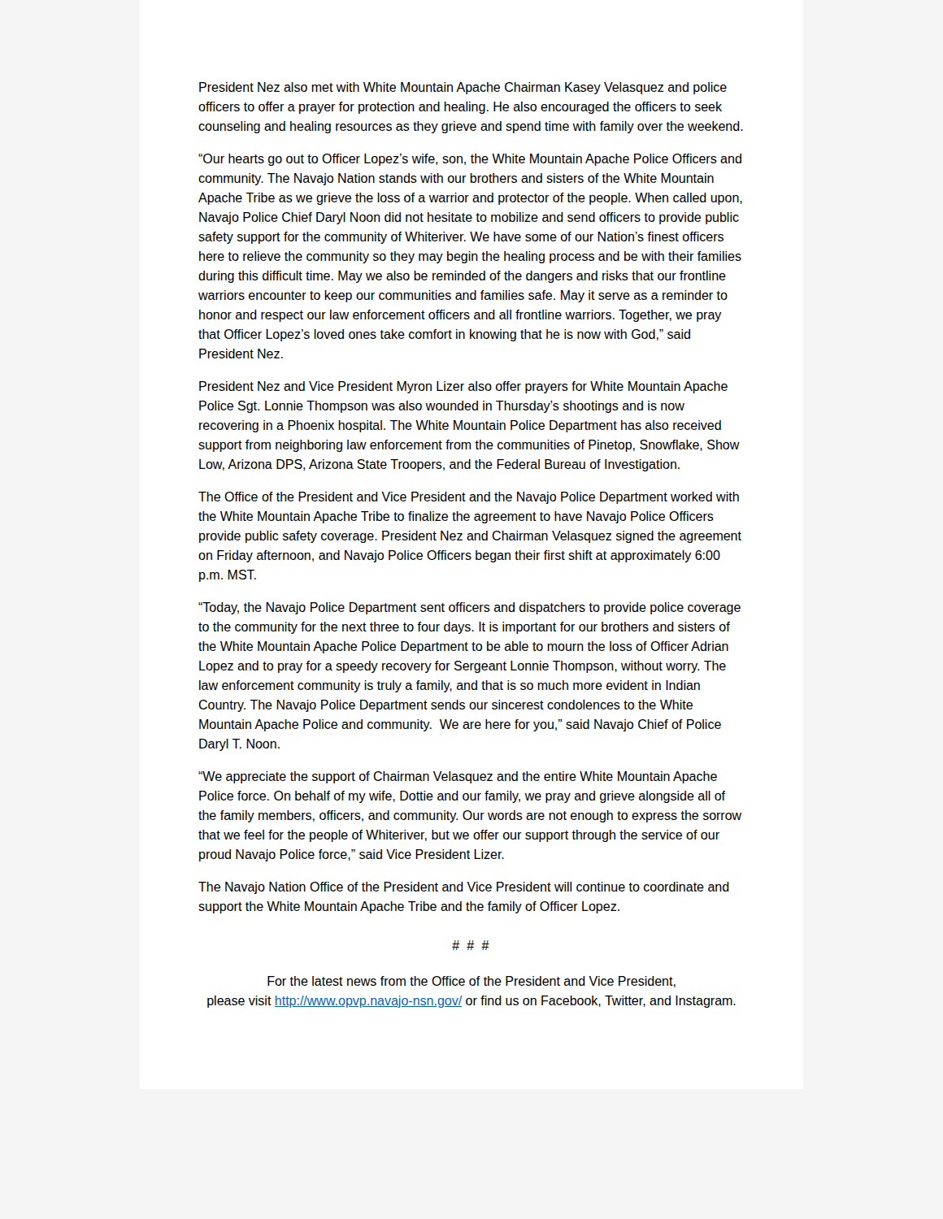President Nez also met with White Mountain Apache Chairman Kasey Velasquez and police officers to offer a prayer for protection and healing. He also encouraged the officers to seek counseling and healing resources as they grieve and spend time with family over the weekend.
“Our hearts go out to Officer Lopez’s wife, son, the White Mountain Apache Police Officers and community. The Navajo Nation stands with our brothers and sisters of the White Mountain Apache Tribe as we grieve the loss of a warrior and protector of the people. When called upon, Navajo Police Chief Daryl Noon did not hesitate to mobilize and send officers to provide public safety support for the community of Whiteriver. We have some of our Nation’s finest officers here to relieve the community so they may begin the healing process and be with their families during this difficult time. May we also be reminded of the dangers and risks that our frontline warriors encounter to keep our communities and families safe. May it serve as a reminder to honor and respect our law enforcement officers and all frontline warriors. Together, we pray that Officer Lopez’s loved ones take comfort in knowing that he is now with God,” said President Nez.
President Nez and Vice President Myron Lizer also offer prayers for White Mountain Apache Police Sgt. Lonnie Thompson was also wounded in Thursday’s shootings and is now recovering in a Phoenix hospital. The White Mountain Police Department has also received support from neighboring law enforcement from the communities of Pinetop, Snowflake, Show Low, Arizona DPS, Arizona State Troopers, and the Federal Bureau of Investigation.
The Office of the President and Vice President and the Navajo Police Department worked with the White Mountain Apache Tribe to finalize the agreement to have Navajo Police Officers provide public safety coverage. President Nez and Chairman Velasquez signed the agreement on Friday afternoon, and Navajo Police Officers began their first shift at approximately 6:00 p.m. MST.
“Today, the Navajo Police Department sent officers and dispatchers to provide police coverage to the community for the next three to four days. It is important for our brothers and sisters of the White Mountain Apache Police Department to be able to mourn the loss of Officer Adrian Lopez and to pray for a speedy recovery for Sergeant Lonnie Thompson, without worry. The law enforcement community is truly a family, and that is so much more evident in Indian Country. The Navajo Police Department sends our sincerest condolences to the White Mountain Apache Police and community. We are here for you,” said Navajo Chief of Police Daryl T. Noon.
“We appreciate the support of Chairman Velasquez and the entire White Mountain Apache Police force. On behalf of my wife, Dottie and our family, we pray and grieve alongside all of the family members, officers, and community. Our words are not enough to express the sorrow that we feel for the people of Whiteriver, but we offer our support through the service of our proud Navajo Police force,” said Vice President Lizer.
The Navajo Nation Office of the President and Vice President will continue to coordinate and support the White Mountain Apache Tribe and the family of Officer Lopez.
# # #
For the latest news from the Office of the President and Vice President,
please visit http://www.opvp.navajo-nsn.gov/ or find us on Facebook, Twitter, and Instagram.